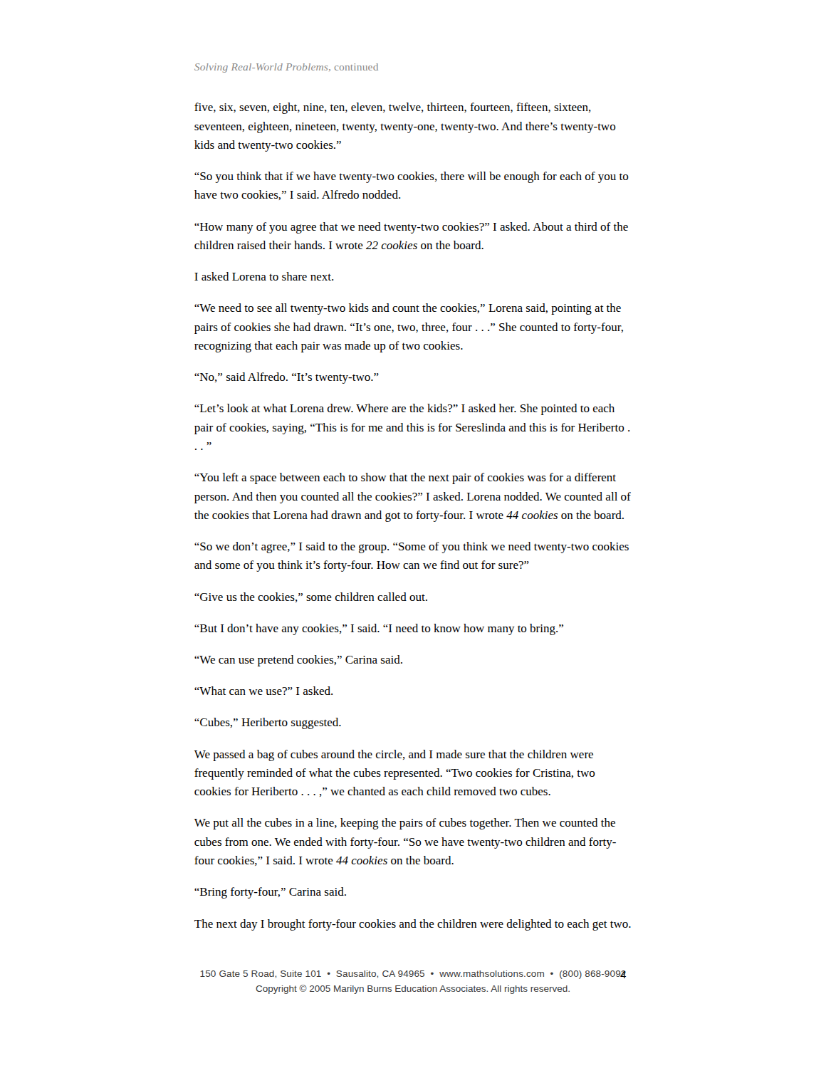Solving Real-World Problems, continued
five, six, seven, eight, nine, ten, eleven, twelve, thirteen, fourteen, fifteen, sixteen, seventeen, eighteen, nineteen, twenty, twenty-one, twenty-two. And there’s twenty-two kids and twenty-two cookies.”
“So you think that if we have twenty-two cookies, there will be enough for each of you to have two cookies,” I said. Alfredo nodded.
“How many of you agree that we need twenty-two cookies?” I asked. About a third of the children raised their hands. I wrote 22 cookies on the board.
I asked Lorena to share next.
“We need to see all twenty-two kids and count the cookies,” Lorena said, pointing at the pairs of cookies she had drawn. “It’s one, two, three, four . . .” She counted to forty-four, recognizing that each pair was made up of two cookies.
“No,” said Alfredo. “It’s twenty-two.”
“Let’s look at what Lorena drew. Where are the kids?” I asked her. She pointed to each pair of cookies, saying, “This is for me and this is for Sereslinda and this is for Heriberto . . . ”
“You left a space between each to show that the next pair of cookies was for a different person. And then you counted all the cookies?” I asked. Lorena nodded. We counted all of the cookies that Lorena had drawn and got to forty-four. I wrote 44 cookies on the board.
“So we don’t agree,” I said to the group. “Some of you think we need twenty-two cookies and some of you think it’s forty-four. How can we find out for sure?”
“Give us the cookies,” some children called out.
“But I don’t have any cookies,” I said. “I need to know how many to bring.”
“We can use pretend cookies,” Carina said.
“What can we use?” I asked.
“Cubes,” Heriberto suggested.
We passed a bag of cubes around the circle, and I made sure that the children were frequently reminded of what the cubes represented. “Two cookies for Cristina, two cookies for Heriberto . . . ,” we chanted as each child removed two cubes.
We put all the cubes in a line, keeping the pairs of cubes together. Then we counted the cubes from one. We ended with forty-four. “So we have twenty-two children and forty-four cookies,” I said. I wrote 44 cookies on the board.
“Bring forty-four,” Carina said.
The next day I brought forty-four cookies and the children were delighted to each get two.
4 150 Gate 5 Road, Suite 101 • Sausalito, CA 94965 • www.mathsolutions.com • (800) 868-9092 Copyright © 2005 Marilyn Burns Education Associates. All rights reserved.